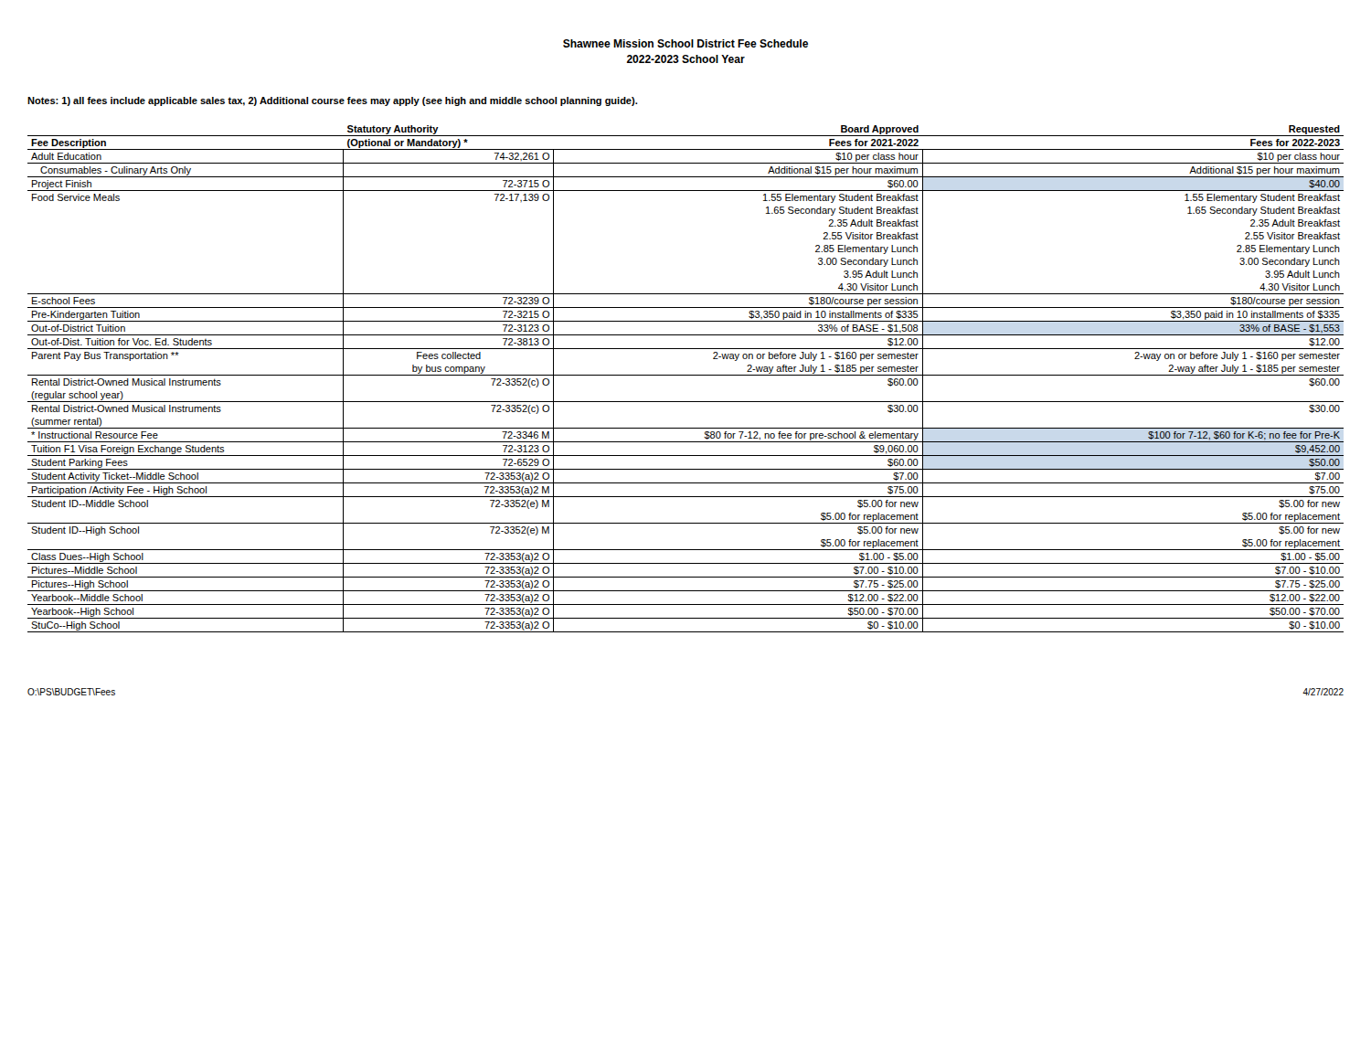Shawnee Mission School District Fee Schedule
2022-2023 School Year
Notes: 1) all fees include applicable sales tax, 2) Additional course fees may apply (see high and middle school planning guide).
| | Statutory Authority | Board Approved | Requested |
| --- | --- | --- | --- |
| Fee Description | (Optional or Mandatory) * | Fees for 2021-2022 | Fees for 2022-2023 |
| Adult Education | 74-32,261 O | $10 per class hour | $10 per class hour |
| Consumables - Culinary Arts Only | | Additional $15 per hour maximum | Additional $15 per hour maximum |
| Project Finish | 72-3715 O | $60.00 | $40.00 |
| Food Service Meals | 72-17,139 O | 1.55 Elementary Student Breakfast | 1.55 Elementary Student Breakfast |
| | | 1.65 Secondary Student Breakfast | 1.65 Secondary Student Breakfast |
| | | 2.35 Adult Breakfast | 2.35 Adult Breakfast |
| | | 2.55 Visitor Breakfast | 2.55 Visitor Breakfast |
| | | 2.85 Elementary Lunch | 2.85 Elementary Lunch |
| | | 3.00 Secondary Lunch | 3.00 Secondary Lunch |
| | | 3.95 Adult Lunch | 3.95 Adult Lunch |
| | | 4.30 Visitor Lunch | 4.30 Visitor Lunch |
| E-school Fees | 72-3239 O | $180/course per session | $180/course per session |
| Pre-Kindergarten Tuition | 72-3215 O | $3,350 paid in 10 installments of $335 | $3,350 paid in 10 installments of $335 |
| Out-of-District Tuition | 72-3123 O | 33% of BASE - $1,508 | 33% of BASE - $1,553 |
| Out-of-Dist. Tuition for Voc. Ed. Students | 72-3813 O | $12.00 | $12.00 |
| Parent Pay Bus Transportation ** | Fees collected | 2-way on or before July 1 - $160 per semester | 2-way on or before July 1 - $160 per semester |
| | by bus company | 2-way after July 1 - $185 per semester | 2-way after July 1 - $185 per semester |
| Rental District-Owned Musical Instruments | 72-3352(c) O | $60.00 | $60.00 |
| (regular school year) | | | |
| Rental District-Owned Musical Instruments | 72-3352(c) O | $30.00 | $30.00 |
| (summer rental) | | | |
| * Instructional Resource Fee | 72-3346 M | $80 for 7-12, no fee for pre-school & elementary | $100 for 7-12, $60 for K-6; no fee for Pre-K |
| Tuition F1 Visa Foreign Exchange Students | 72-3123 O | $9,060.00 | $9,452.00 |
| Student Parking Fees | 72-6529 O | $60.00 | $50.00 |
| Student Activity Ticket--Middle School | 72-3353(a)2 O | $7.00 | $7.00 |
| Participation /Activity Fee - High School | 72-3353(a)2 M | $75.00 | $75.00 |
| Student ID--Middle School | 72-3352(e) M | $5.00 for new | $5.00 for new |
| | | $5.00 for replacement | $5.00 for replacement |
| Student ID--High School | 72-3352(e) M | $5.00 for new | $5.00 for new |
| | | $5.00 for replacement | $5.00 for replacement |
| Class Dues--High School | 72-3353(a)2 O | $1.00 - $5.00 | $1.00 - $5.00 |
| Pictures--Middle School | 72-3353(a)2 O | $7.00 - $10.00 | $7.00 - $10.00 |
| Pictures--High School | 72-3353(a)2 O | $7.75 - $25.00 | $7.75 - $25.00 |
| Yearbook--Middle School | 72-3353(a)2 O | $12.00 - $22.00 | $12.00 - $22.00 |
| Yearbook--High School | 72-3353(a)2 O | $50.00 - $70.00 | $50.00 - $70.00 |
| StuCo--High School | 72-3353(a)2 O | $0 - $10.00 | $0 - $10.00 |
O:\PS\BUDGET\Fees 4/27/2022